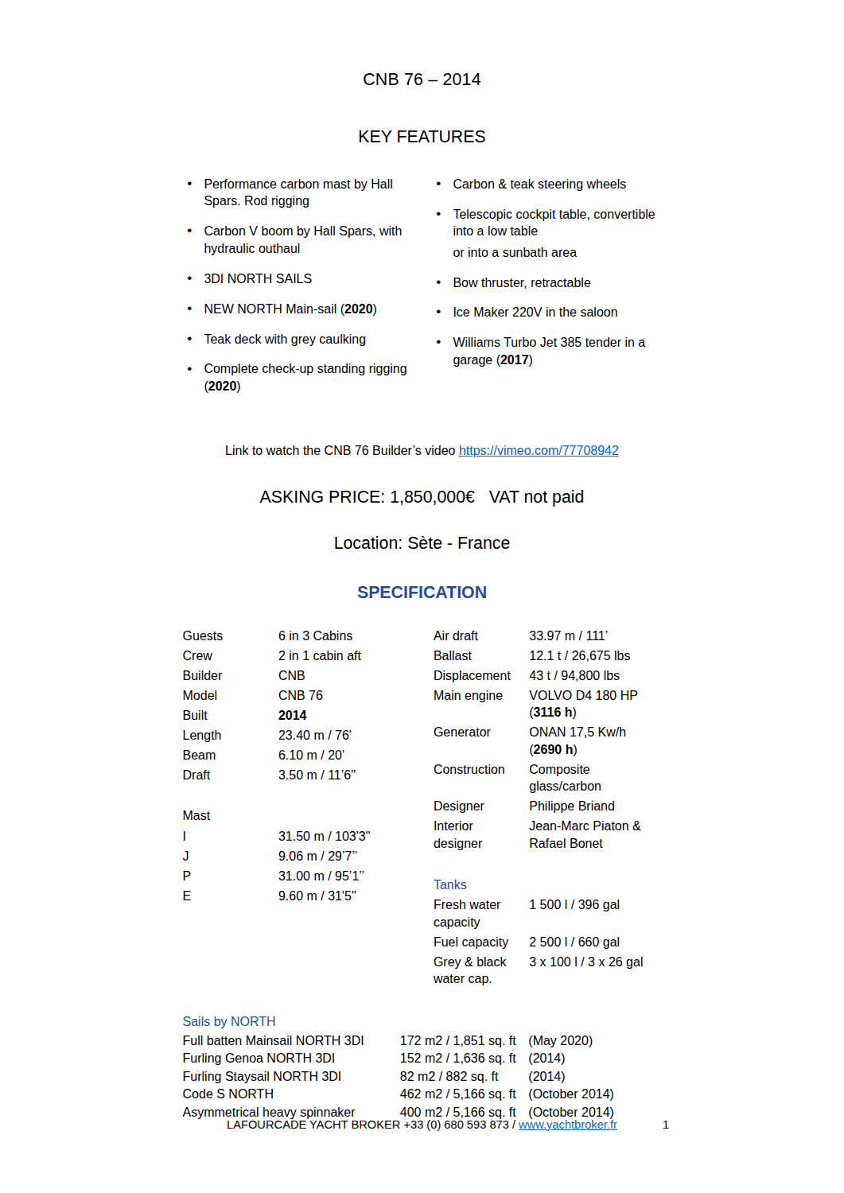CNB 76 – 2014
KEY FEATURES
Performance carbon mast by Hall Spars. Rod rigging
Carbon V boom by Hall Spars, with hydraulic outhaul
3DI NORTH SAILS
NEW NORTH Main-sail (2020)
Teak deck with grey caulking
Complete check-up standing rigging (2020)
Carbon & teak steering wheels
Telescopic cockpit table, convertible into a low table
or into a sunbath area
Bow thruster, retractable
Ice Maker 220V in the saloon
Williams Turbo Jet 385 tender in a garage (2017)
Link to watch the CNB 76 Builder’s video https://vimeo.com/77708942
ASKING PRICE: 1,850,000€ VAT not paid
Location: Sète - France
SPECIFICATION
| Guests | 6 in 3 Cabins |
| Crew | 2 in 1 cabin aft |
| Builder | CNB |
| Model | CNB 76 |
| Built | 2014 |
| Length | 23.40 m / 76' |
| Beam | 6.10 m / 20' |
| Draft | 3.50 m / 11’6'' |
Mast
| I | 31.50 m / 103'3" |
| J | 9.06 m / 29’7’’ |
| P | 31.00 m / 95’1’’ |
| E | 9.60 m / 31'5" |
| Air draft | 33.97 m / 111’ |
| Ballast | 12.1 t / 26,675 lbs |
| Displacement | 43 t / 94,800 lbs |
| Main engine | VOLVO D4 180 HP ( 3116 h ) |
| Generator | ONAN 17,5 Kw/h ( 2690 h ) |
| Construction | Composite glass/carbon |
| Designer | Philippe Briand |
| Interior designer | Jean-Marc Piaton & Rafael Bonet |
Tanks
| Fresh water capacity | 1 500 l / 396 gal |
| Fuel capacity | 2 500 l / 660 gal |
| Grey & black water cap. | 3 x 100 l / 3 x 26 gal |
Sails by NORTH
| Full batten Mainsail NORTH 3DI | 172 m2 / 1,851 sq. ft | (May 2020) |
| Furling Genoa NORTH 3DI | 152 m2 / 1,636 sq. ft | (2014) |
| Furling Staysail NORTH 3DI | 82 m2 / 882 sq. ft | (2014) |
| Code S NORTH | 462 m2 / 5,166 sq. ft | (October 2014) |
| Asymmetrical heavy spinnaker | 400 m2 / 5,166 sq. ft | (October 2014) |
LAFOURCADE YACHT BROKER +33 (0) 680 593 873 / www.yachtbroker.fr
1